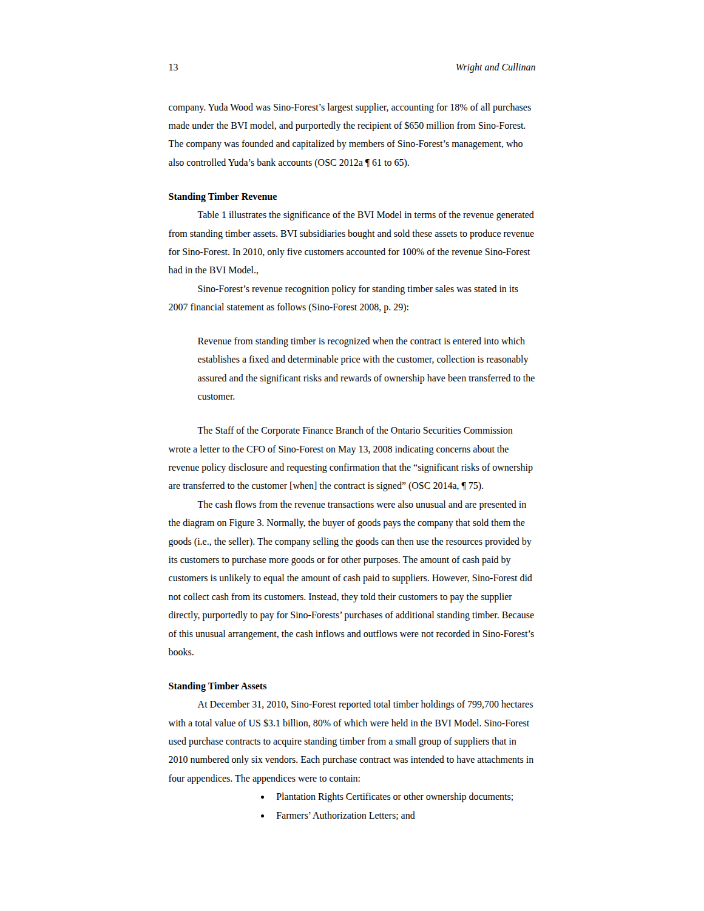13 Wright and Cullinan
company. Yuda Wood was Sino-Forest’s largest supplier, accounting for 18% of all purchases made under the BVI model, and purportedly the recipient of $650 million from Sino-Forest. The company was founded and capitalized by members of Sino-Forest’s management, who also controlled Yuda’s bank accounts (OSC 2012a ¶ 61 to 65).
Standing Timber Revenue
Table 1 illustrates the significance of the BVI Model in terms of the revenue generated from standing timber assets. BVI subsidiaries bought and sold these assets to produce revenue for Sino-Forest. In 2010, only five customers accounted for 100% of the revenue Sino-Forest had in the BVI Model.,
Sino-Forest’s revenue recognition policy for standing timber sales was stated in its 2007 financial statement as follows (Sino-Forest 2008, p. 29):
Revenue from standing timber is recognized when the contract is entered into which establishes a fixed and determinable price with the customer, collection is reasonably assured and the significant risks and rewards of ownership have been transferred to the customer.
The Staff of the Corporate Finance Branch of the Ontario Securities Commission wrote a letter to the CFO of Sino-Forest on May 13, 2008 indicating concerns about the revenue policy disclosure and requesting confirmation that the “significant risks of ownership are transferred to the customer [when] the contract is signed” (OSC 2014a, ¶ 75).
The cash flows from the revenue transactions were also unusual and are presented in the diagram on Figure 3. Normally, the buyer of goods pays the company that sold them the goods (i.e., the seller). The company selling the goods can then use the resources provided by its customers to purchase more goods or for other purposes. The amount of cash paid by customers is unlikely to equal the amount of cash paid to suppliers. However, Sino-Forest did not collect cash from its customers. Instead, they told their customers to pay the supplier directly, purportedly to pay for Sino-Forests’ purchases of additional standing timber. Because of this unusual arrangement, the cash inflows and outflows were not recorded in Sino-Forest’s books.
Standing Timber Assets
At December 31, 2010, Sino-Forest reported total timber holdings of 799,700 hectares with a total value of US $3.1 billion, 80% of which were held in the BVI Model. Sino-Forest used purchase contracts to acquire standing timber from a small group of suppliers that in 2010 numbered only six vendors. Each purchase contract was intended to have attachments in four appendices. The appendices were to contain:
Plantation Rights Certificates or other ownership documents;
Farmers’ Authorization Letters; and